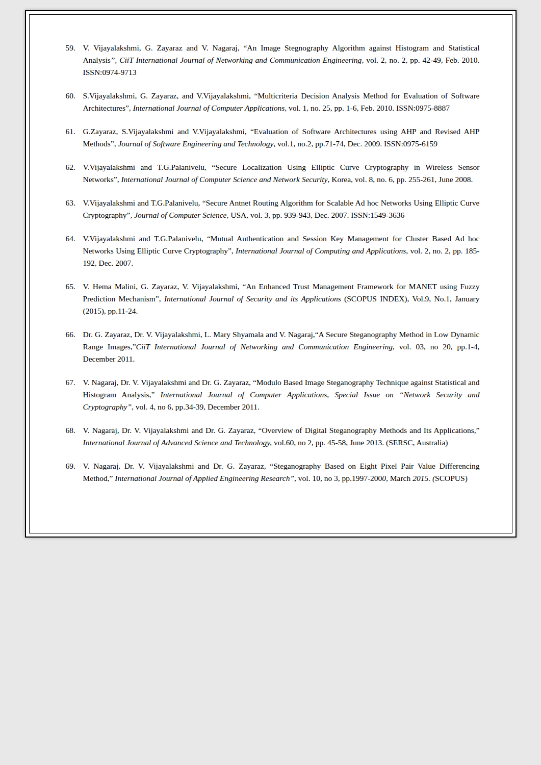V. Vijayalakshmi, G. Zayaraz and V. Nagaraj, “An Image Stegnography Algorithm against Histogram and Statistical Analysis”, CiiT International Journal of Networking and Communication Engineering, vol. 2, no. 2, pp. 42-49, Feb. 2010. ISSN:0974-9713
S.Vijayalakshmi, G. Zayaraz, and V.Vijayalakshmi, “Multicriteria Decision Analysis Method for Evaluation of Software Architectures”, International Journal of Computer Applications, vol. 1, no. 25, pp. 1-6, Feb. 2010. ISSN:0975-8887
G.Zayaraz, S.Vijayalakshmi and V.Vijayalakshmi, “Evaluation of Software Architectures using AHP and Revised AHP Methods”, Journal of Software Engineering and Technology, vol.1, no.2, pp.71-74, Dec. 2009. ISSN:0975-6159
V.Vijayalakshmi and T.G.Palanivelu, “Secure Localization Using Elliptic Curve Cryptography in Wireless Sensor Networks”, International Journal of Computer Science and Network Security, Korea, vol. 8, no. 6, pp. 255-261, June 2008.
V.Vijayalakshmi and T.G.Palanivelu, “Secure Antnet Routing Algorithm for Scalable Ad hoc Networks Using Elliptic Curve Cryptography”, Journal of Computer Science, USA, vol. 3, pp. 939-943, Dec. 2007. ISSN:1549-3636
V.Vijayalakshmi and T.G.Palanivelu, “Mutual Authentication and Session Key Management for Cluster Based Ad hoc Networks Using Elliptic Curve Cryptography”, International Journal of Computing and Applications, vol. 2, no. 2, pp. 185-192, Dec. 2007.
V. Hema Malini, G. Zayaraz, V. Vijayalakshmi, “An Enhanced Trust Management Framework for MANET using Fuzzy Prediction Mechanism”, International Journal of Security and its Applications (SCOPUS INDEX), Vol.9, No.1, January (2015), pp.11-24.
Dr. G. Zayaraz, Dr. V. Vijayalakshmi, L. Mary Shyamala and V. Nagaraj,“A Secure Steganography Method in Low Dynamic Range Images,”CiiT International Journal of Networking and Communication Engineering, vol. 03, no 20, pp.1-4, December 2011.
V. Nagaraj, Dr. V. Vijayalakshmi and Dr. G. Zayaraz, “Modulo Based Image Steganography Technique against Statistical and Histogram Analysis,” International Journal of Computer Applications, Special Issue on “Network Security and Cryptography”, vol. 4, no 6, pp.34-39, December 2011.
V. Nagaraj, Dr. V. Vijayalakshmi and Dr. G. Zayaraz, “Overview of Digital Steganography Methods and Its Applications,” International Journal of Advanced Science and Technology, vol.60, no 2, pp. 45-58, June 2013. (SERSC, Australia)
V. Nagaraj, Dr. V. Vijayalakshmi and Dr. G. Zayaraz, “Steganography Based on Eight Pixel Pair Value Differencing Method,” International Journal of Applied Engineering Research”, vol. 10, no 3, pp.1997-2000, March 2015. (SCOPUS)